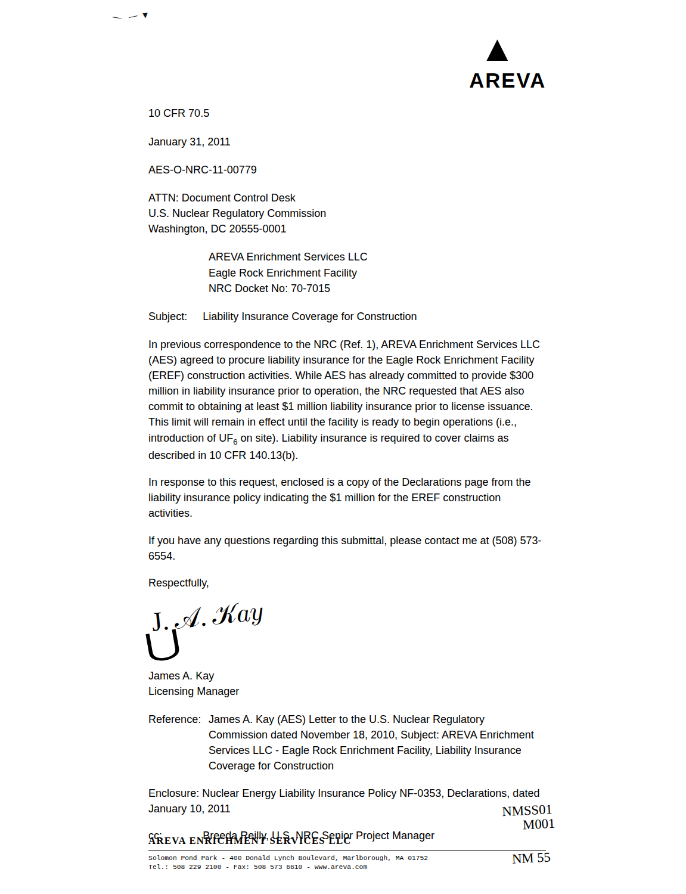——▼
▲ AREVA
10 CFR 70.5
January 31, 2011
AES-O-NRC-11-00779
ATTN: Document Control Desk
U.S. Nuclear Regulatory Commission
Washington, DC 20555-0001
AREVA Enrichment Services LLC
Eagle Rock Enrichment Facility
NRC Docket No: 70-7015
Subject: Liability Insurance Coverage for Construction
In previous correspondence to the NRC (Ref. 1), AREVA Enrichment Services LLC (AES) agreed to procure liability insurance for the Eagle Rock Enrichment Facility (EREF) construction activities. While AES has already committed to provide $300 million in liability insurance prior to operation, the NRC requested that AES also commit to obtaining at least $1 million liability insurance prior to license issuance. This limit will remain in effect until the facility is ready to begin operations (i.e., introduction of UF6 on site). Liability insurance is required to cover claims as described in 10 CFR 140.13(b).
In response to this request, enclosed is a copy of the Declarations page from the liability insurance policy indicating the $1 million for the EREF construction activities.
If you have any questions regarding this submittal, please contact me at (508) 573-6554.
Respectfully,
J. 𝒜. 𝒦𝑎𝑦 ⋃
James A. Kay
Licensing Manager
Reference:
James A. Kay (AES) Letter to the U.S. Nuclear Regulatory Commission dated November 18, 2010, Subject: AREVA Enrichment Services LLC - Eagle Rock Enrichment Facility, Liability Insurance Coverage for Construction
Enclosure: Nuclear Energy Liability Insurance Policy NF-0353, Declarations, dated January 10, 2011
cc: Breeda Reilly, U.S. NRC Senior Project Manager
NMSS01
M001
NM 55
AREVA ENRICHMENT SERVICES LLC
Solomon Pond Park - 400 Donald Lynch Boulevard, Marlborough, MA 01752
Tel.: 508 229 2100 - Fax: 508 573 6610 - www.areva.com